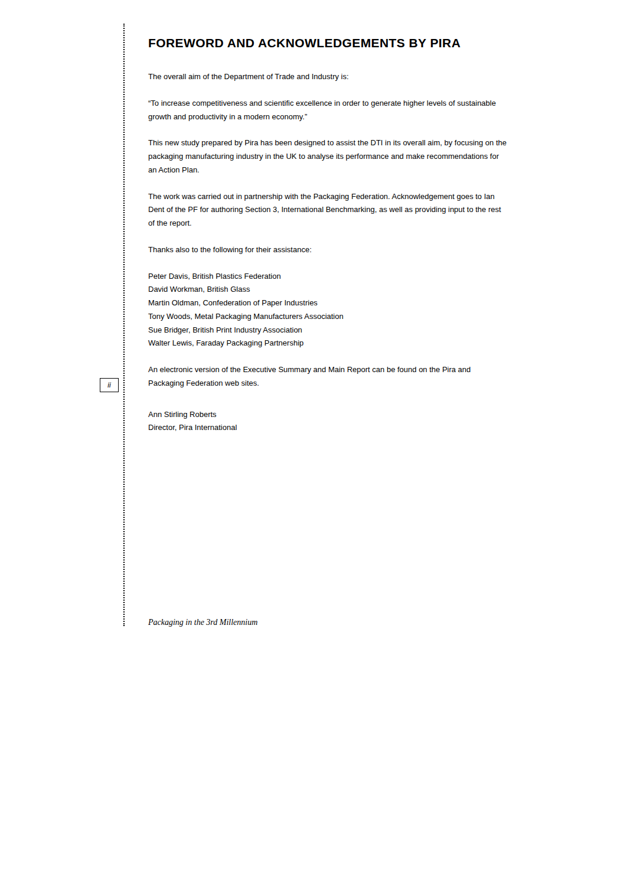ii
FOREWORD AND ACKNOWLEDGEMENTS BY PIRA
The overall aim of the Department of Trade and Industry is:
“To increase competitiveness and scientific excellence in order to generate higher levels of sustainable growth and productivity in a modern economy.”
This new study prepared by Pira has been designed to assist the DTI in its overall aim, by focusing on the packaging manufacturing industry in the UK to analyse its performance and make recommendations for an Action Plan.
The work was carried out in partnership with the Packaging Federation. Acknowledgement goes to Ian Dent of the PF for authoring Section 3, International Benchmarking, as well as providing input to the rest of the report.
Thanks also to the following for their assistance:
Peter Davis, British Plastics Federation
David Workman, British Glass
Martin Oldman, Confederation of Paper Industries
Tony Woods, Metal Packaging Manufacturers Association
Sue Bridger, British Print Industry Association
Walter Lewis, Faraday Packaging Partnership
An electronic version of the Executive Summary and Main Report can be found on the Pira and Packaging Federation web sites.
Ann Stirling Roberts
Director, Pira International
Packaging in the 3rd Millennium